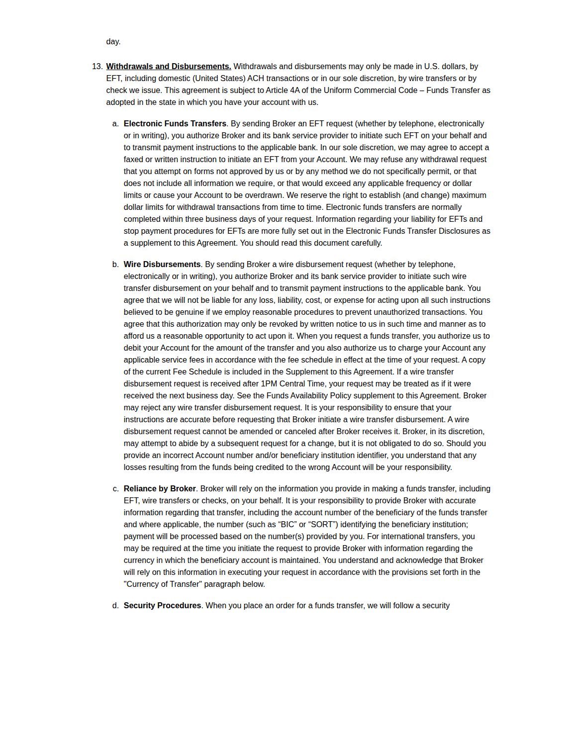day.
13.
Withdrawals and Disbursements. Withdrawals and disbursements may only be made in U.S. dollars, by EFT, including domestic (United States) ACH transactions or in our sole discretion, by wire transfers or by check we issue. This agreement is subject to Article 4A of the Uniform Commercial Code – Funds Transfer as adopted in the state in which you have your account with us.
a.
Electronic Funds Transfers. By sending Broker an EFT request (whether by telephone, electronically or in writing), you authorize Broker and its bank service provider to initiate such EFT on your behalf and to transmit payment instructions to the applicable bank. In our sole discretion, we may agree to accept a faxed or written instruction to initiate an EFT from your Account. We may refuse any withdrawal request that you attempt on forms not approved by us or by any method we do not specifically permit, or that does not include all information we require, or that would exceed any applicable frequency or dollar limits or cause your Account to be overdrawn. We reserve the right to establish (and change) maximum dollar limits for withdrawal transactions from time to time. Electronic funds transfers are normally completed within three business days of your request. Information regarding your liability for EFTs and stop payment procedures for EFTs are more fully set out in the Electronic Funds Transfer Disclosures as a supplement to this Agreement. You should read this document carefully.
b.
Wire Disbursements. By sending Broker a wire disbursement request (whether by telephone, electronically or in writing), you authorize Broker and its bank service provider to initiate such wire transfer disbursement on your behalf and to transmit payment instructions to the applicable bank. You agree that we will not be liable for any loss, liability, cost, or expense for acting upon all such instructions believed to be genuine if we employ reasonable procedures to prevent unauthorized transactions. You agree that this authorization may only be revoked by written notice to us in such time and manner as to afford us a reasonable opportunity to act upon it. When you request a funds transfer, you authorize us to debit your Account for the amount of the transfer and you also authorize us to charge your Account any applicable service fees in accordance with the fee schedule in effect at the time of your request. A copy of the current Fee Schedule is included in the Supplement to this Agreement. If a wire transfer disbursement request is received after 1PM Central Time, your request may be treated as if it were received the next business day. See the Funds Availability Policy supplement to this Agreement. Broker may reject any wire transfer disbursement request. It is your responsibility to ensure that your instructions are accurate before requesting that Broker initiate a wire transfer disbursement. A wire disbursement request cannot be amended or canceled after Broker receives it. Broker, in its discretion, may attempt to abide by a subsequent request for a change, but it is not obligated to do so. Should you provide an incorrect Account number and/or beneficiary institution identifier, you understand that any losses resulting from the funds being credited to the wrong Account will be your responsibility.
c.
Reliance by Broker. Broker will rely on the information you provide in making a funds transfer, including EFT, wire transfers or checks, on your behalf. It is your responsibility to provide Broker with accurate information regarding that transfer, including the account number of the beneficiary of the funds transfer and where applicable, the number (such as “BIC” or “SORT”) identifying the beneficiary institution; payment will be processed based on the number(s) provided by you. For international transfers, you may be required at the time you initiate the request to provide Broker with information regarding the currency in which the beneficiary account is maintained. You understand and acknowledge that Broker will rely on this information in executing your request in accordance with the provisions set forth in the "Currency of Transfer" paragraph below.
d.
Security Procedures. When you place an order for a funds transfer, we will follow a security